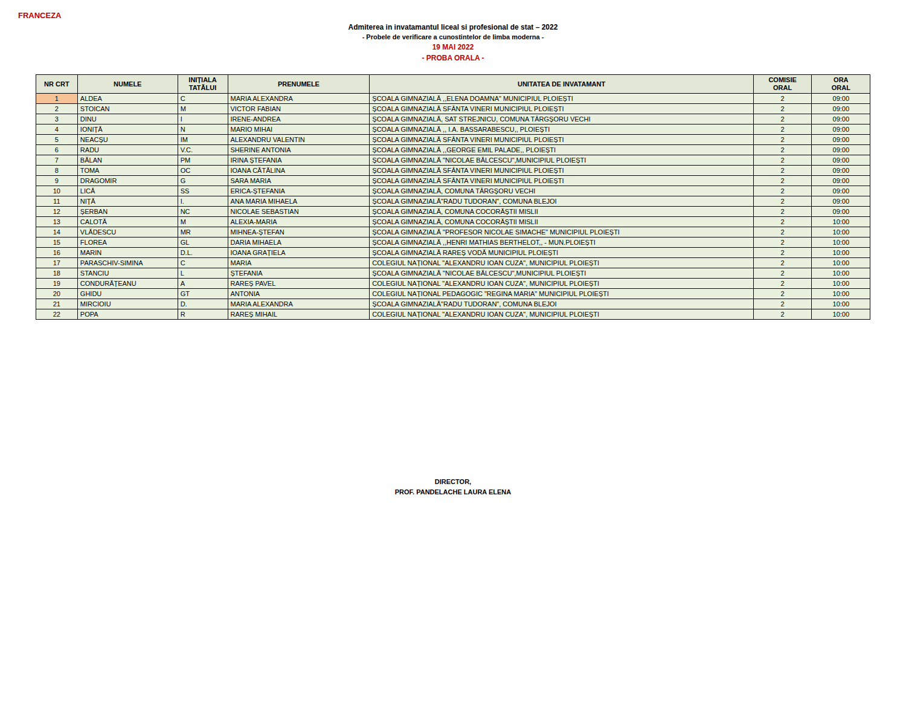FRANCEZA
Admiterea in invatamantul liceal si profesional de stat – 2022
- Probele de verificare a cunostintelor de limba moderna -
19 MAI 2022
- PROBA ORALA -
| NR CRT | NUMELE | INIȚIALA TATĂLUI | PRENUMELE | UNITATEA DE INVATAMANT | COMISIE ORAL | ORA ORAL |
| --- | --- | --- | --- | --- | --- | --- |
| 1 | ALDEA | C | MARIA ALEXANDRA | ȘCOALA GIMNAZIALĂ ,,ELENA DOAMNA" MUNICIPIUL PLOIEȘTI | 2 | 09:00 |
| 2 | STOICAN | M | VICTOR FABIAN | ȘCOALA GIMNAZIALĂ SFÂNTA VINERI MUNICIPIUL PLOIEȘTI | 2 | 09:00 |
| 3 | DINU | I | IRENE-ANDREA | ȘCOALA GIMNAZIALĂ, SAT STREJNICU, COMUNA TÂRGȘORU VECHI | 2 | 09:00 |
| 4 | IONIȚĂ | N | MARIO MIHAI | ȘCOALA GIMNAZIALĂ ,, I.A. BASSARABESCU,, PLOIEȘTI | 2 | 09:00 |
| 5 | NEACȘU | IM | ALEXANDRU VALENTIN | ȘCOALA GIMNAZIALĂ SFÂNTA VINERI MUNICIPIUL PLOIEȘTI | 2 | 09:00 |
| 6 | RADU | V.C. | SHERINE ANTONIA | ȘCOALA GIMNAZIALĂ ,,GEORGE EMIL PALADE,, PLOIEȘTI | 2 | 09:00 |
| 7 | BĂLAN | PM | IRINA ȘTEFANIA | ȘCOALA GIMNAZIALĂ "NICOLAE BĂLCESCU",MUNICIPIUL PLOIEȘTI | 2 | 09:00 |
| 8 | TOMA | OC | IOANA CĂTĂLINA | ȘCOALA GIMNAZIALĂ SFÂNTA VINERI MUNICIPIUL PLOIEȘTI | 2 | 09:00 |
| 9 | DRAGOMIR | G | SARA MARIA | ȘCOALA GIMNAZIALĂ SFÂNTA VINERI MUNICIPIUL PLOIEȘTI | 2 | 09:00 |
| 10 | LICĂ | SS | ERICA-ȘTEFANIA | ȘCOALA GIMNAZIALĂ, COMUNA TÂRGȘORU VECHI | 2 | 09:00 |
| 11 | NIȚĂ | I. | ANA MARIA MIHAELA | ȘCOALA GIMNAZIALĂ"RADU TUDORAN", COMUNA BLEJOI | 2 | 09:00 |
| 12 | ȘERBAN | NC | NICOLAE SEBASTIAN | ȘCOALA GIMNAZIALĂ, COMUNA COCORĂȘTII MISLII | 2 | 09:00 |
| 13 | CALOTĂ | M | ALEXIA-MARIA | ȘCOALA GIMNAZIALĂ, COMUNA COCORĂȘTII MISLII | 2 | 10:00 |
| 14 | VLĂDESCU | MR | MIHNEA-ȘTEFAN | ȘCOALA GIMNAZIALĂ "PROFESOR NICOLAE SIMACHE" MUNICIPIUL PLOIEȘTI | 2 | 10:00 |
| 15 | FLOREA | GL | DARIA MIHAELA | ȘCOALA GIMNAZIALĂ ,,HENRI MATHIAS BERTHELOT,, - MUN.PLOIEȘTI | 2 | 10:00 |
| 16 | MARIN | D.L. | IOANA GRAȚIELA | ȘCOALA GIMNAZIALĂ RAREȘ VODĂ MUNICIPIUL PLOIEȘTI | 2 | 10:00 |
| 17 | PARASCHIV-SIMINA | C | MARIA | COLEGIUL NAȚIONAL "ALEXANDRU IOAN CUZA", MUNICIPIUL PLOIEȘTI | 2 | 10:00 |
| 18 | STANCIU | L | ȘTEFANIA | ȘCOALA GIMNAZIALĂ "NICOLAE BĂLCESCU",MUNICIPIUL PLOIEȘTI | 2 | 10:00 |
| 19 | CONDURĂȚEANU | A | RAREȘ PAVEL | COLEGIUL NAȚIONAL "ALEXANDRU IOAN CUZA", MUNICIPIUL PLOIEȘTI | 2 | 10:00 |
| 20 | GHIDU | GT | ANTONIA | COLEGIUL NAȚIONAL PEDAGOGIC "REGINA MARIA" MUNICIPIUL PLOIEȘTI | 2 | 10:00 |
| 21 | MIRCIOIU | D. | MARIA ALEXANDRA | ȘCOALA GIMNAZIALĂ"RADU TUDORAN", COMUNA BLEJOI | 2 | 10:00 |
| 22 | POPA | R | RAREȘ MIHAIL | COLEGIUL NAȚIONAL "ALEXANDRU IOAN CUZA", MUNICIPIUL PLOIEȘTI | 2 | 10:00 |
DIRECTOR,
PROF. PANDELACHE LAURA ELENA